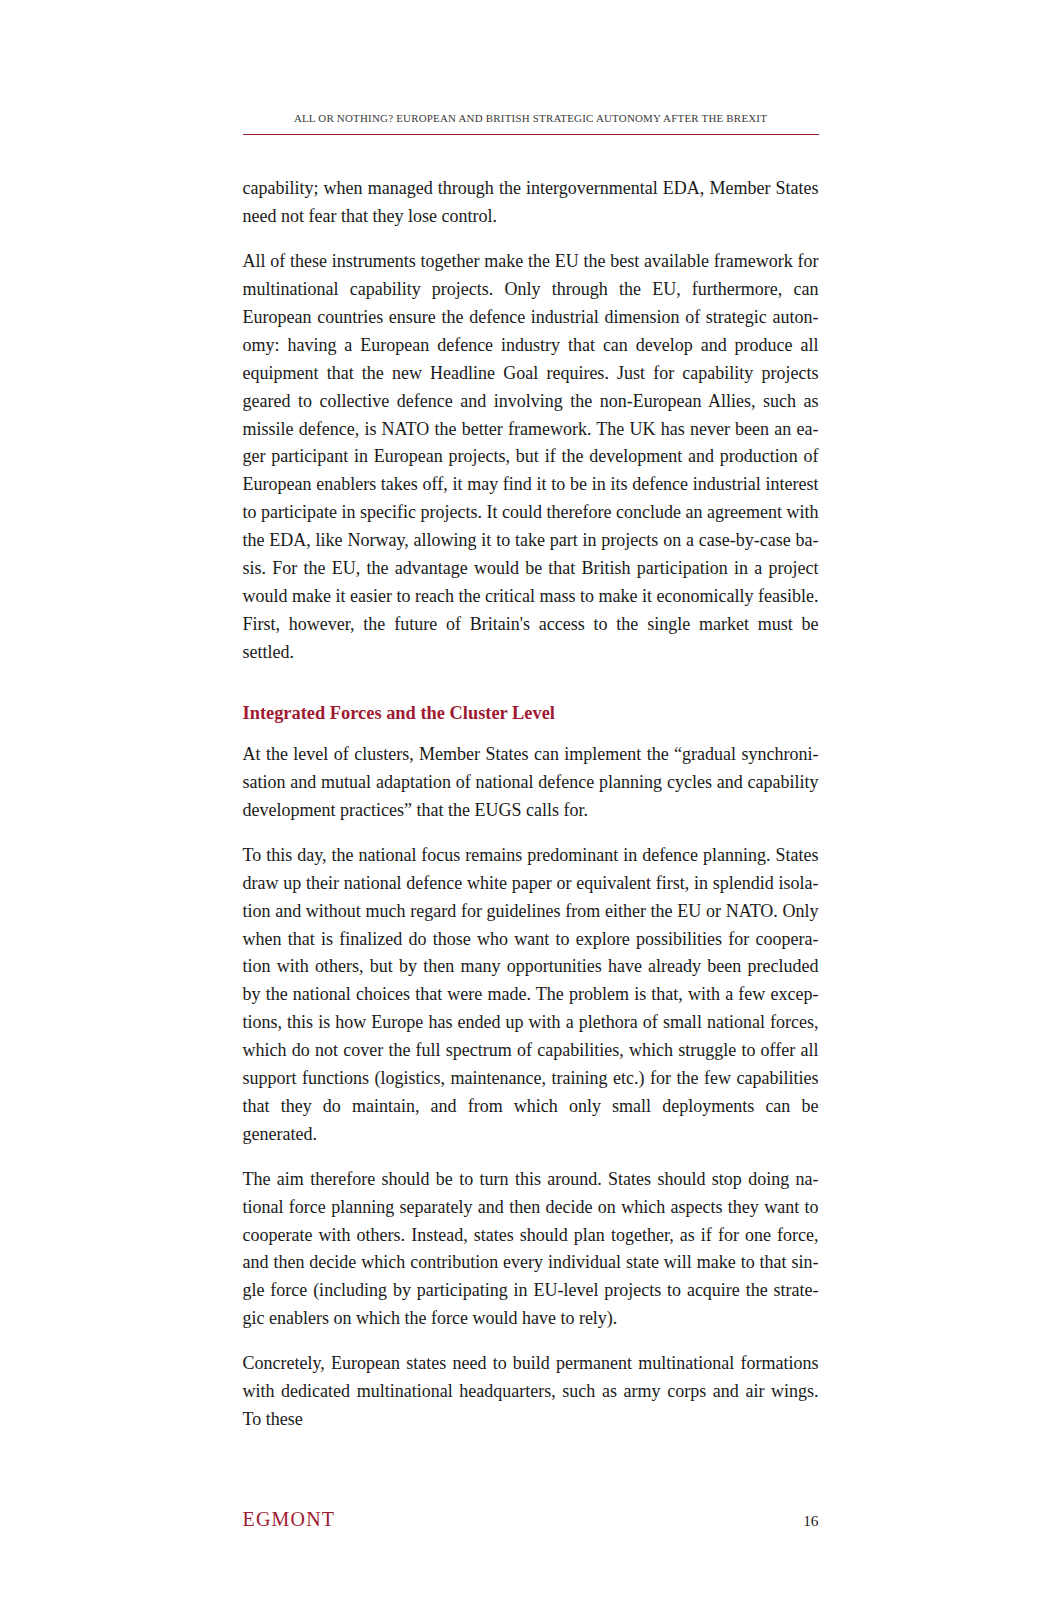All or Nothing? European and British Strategic Autonomy after the Brexit
capability; when managed through the intergovernmental EDA, Member States need not fear that they lose control.
All of these instruments together make the EU the best available framework for multinational capability projects. Only through the EU, furthermore, can European countries ensure the defence industrial dimension of strategic autonomy: having a European defence industry that can develop and produce all equipment that the new Headline Goal requires. Just for capability projects geared to collective defence and involving the non-European Allies, such as missile defence, is NATO the better framework. The UK has never been an eager participant in European projects, but if the development and production of European enablers takes off, it may find it to be in its defence industrial interest to participate in specific projects. It could therefore conclude an agreement with the EDA, like Norway, allowing it to take part in projects on a case-by-case basis. For the EU, the advantage would be that British participation in a project would make it easier to reach the critical mass to make it economically feasible. First, however, the future of Britain's access to the single market must be settled.
Integrated Forces and the Cluster Level
At the level of clusters, Member States can implement the “gradual synchronisation and mutual adaptation of national defence planning cycles and capability development practices” that the EUGS calls for.
To this day, the national focus remains predominant in defence planning. States draw up their national defence white paper or equivalent first, in splendid isolation and without much regard for guidelines from either the EU or NATO. Only when that is finalized do those who want to explore possibilities for cooperation with others, but by then many opportunities have already been precluded by the national choices that were made. The problem is that, with a few exceptions, this is how Europe has ended up with a plethora of small national forces, which do not cover the full spectrum of capabilities, which struggle to offer all support functions (logistics, maintenance, training etc.) for the few capabilities that they do maintain, and from which only small deployments can be generated.
The aim therefore should be to turn this around. States should stop doing national force planning separately and then decide on which aspects they want to cooperate with others. Instead, states should plan together, as if for one force, and then decide which contribution every individual state will make to that single force (including by participating in EU-level projects to acquire the strategic enablers on which the force would have to rely).
Concretely, European states need to build permanent multinational formations with dedicated multinational headquarters, such as army corps and air wings. To these
EGMONT
16